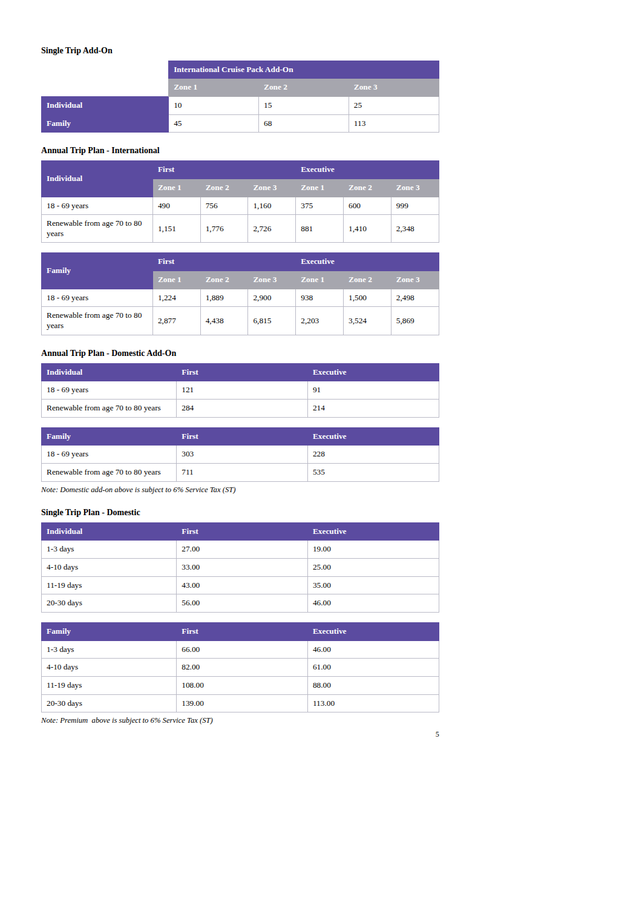Single Trip Add-On
| | International Cruise Pack Add-On |
| | Zone 1 | Zone 2 | Zone 3 |
| Individual | 10 | 15 | 25 |
| Family | 45 | 68 | 113 |
Annual Trip Plan - International
| Individual | First | Executive |
| --- | --- | --- |
| Zone 1 | Zone 2 | Zone 3 | Zone 1 | Zone 2 | Zone 3 |
| 18 - 69 years | 490 | 756 | 1,160 | 375 | 600 | 999 |
| Renewable from age 70 to 80 years | 1,151 | 1,776 | 2,726 | 881 | 1,410 | 2,348 |
| Family | First | Executive |
| --- | --- | --- |
| Zone 1 | Zone 2 | Zone 3 | Zone 1 | Zone 2 | Zone 3 |
| 18 - 69 years | 1,224 | 1,889 | 2,900 | 938 | 1,500 | 2,498 |
| Renewable from age 70 to 80 years | 2,877 | 4,438 | 6,815 | 2,203 | 3,524 | 5,869 |
Annual Trip Plan - Domestic Add-On
| Individual | First | Executive |
| --- | --- | --- |
| 18 - 69 years | 121 | 91 |
| Renewable from age 70 to 80 years | 284 | 214 |
| Family | First | Executive |
| --- | --- | --- |
| 18 - 69 years | 303 | 228 |
| Renewable from age 70 to 80 years | 711 | 535 |
Note: Domestic add-on above is subject to 6% Service Tax (ST)
Single Trip Plan - Domestic
| Individual | First | Executive |
| --- | --- | --- |
| 1-3 days | 27.00 | 19.00 |
| 4-10 days | 33.00 | 25.00 |
| 11-19 days | 43.00 | 35.00 |
| 20-30 days | 56.00 | 46.00 |
| Family | First | Executive |
| --- | --- | --- |
| 1-3 days | 66.00 | 46.00 |
| 4-10 days | 82.00 | 61.00 |
| 11-19 days | 108.00 | 88.00 |
| 20-30 days | 139.00 | 113.00 |
Note: Premium above is subject to 6% Service Tax (ST)
5